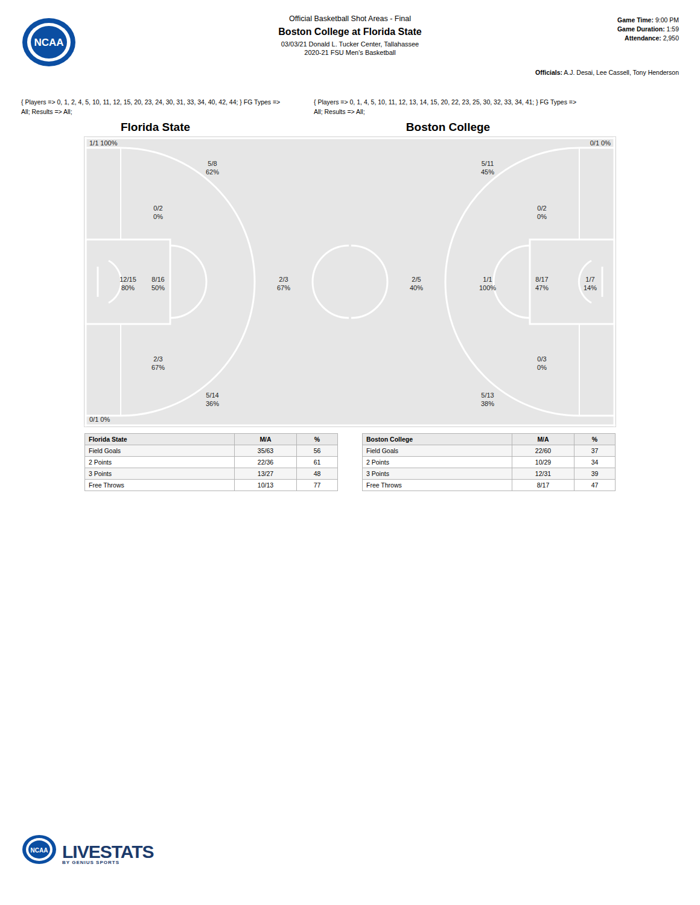NCAA
Official Basketball Shot Areas - Final
Boston College at Florida State
03/03/21 Donald L. Tucker Center, Tallahassee
2020-21 FSU Men's Basketball
Game Time: 9:00 PM
Game Duration: 1:59
Attendance: 2,950
Officials: A.J. Desai, Lee Cassell, Tony Henderson
{ Players => 0, 1, 2, 4, 5, 10, 11, 12, 15, 20, 23, 24, 30, 31, 33, 34, 40, 42, 44; } FG Types => All; Results => All;
{ Players => 0, 1, 4, 5, 10, 11, 12, 13, 14, 15, 20, 22, 23, 25, 30, 32, 33, 34, 41; } FG Types => All; Results => All;
Florida State
Boston College
1/1 100% 5/8 62% 0/2 0% 12/15 80% 8/16 50% 2/3 67% 2/3 67% 5/14 36% 0/1 0%
0/1 0% 5/11 45% 0/2 0% 2/5 40% 1/1 100% 8/17 47% 1/7 14% 0/3 0% 5/13 38%
| Florida State | M/A | % |
| --- | --- | --- |
| Field Goals | 35/63 | 56 |
| 2 Points | 22/36 | 61 |
| 3 Points | 13/27 | 48 |
| Free Throws | 10/13 | 77 |
| Boston College | M/A | % |
| --- | --- | --- |
| Field Goals | 22/60 | 37 |
| 2 Points | 10/29 | 34 |
| 3 Points | 12/31 | 39 |
| Free Throws | 8/17 | 47 |
NCAA
LIVESTATS
BY GENIUS SPORTS